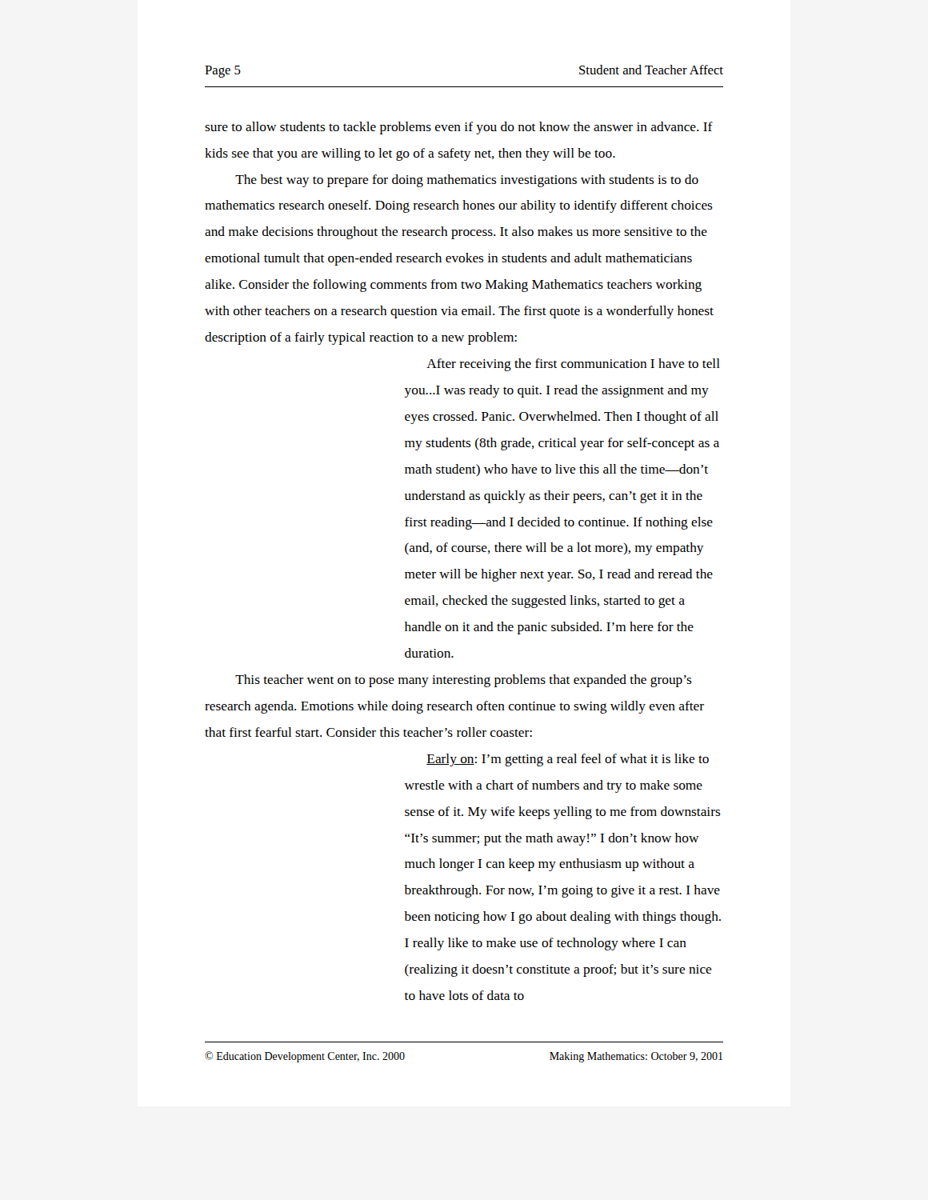Page 5 Student and Teacher Affect
sure to allow students to tackle problems even if you do not know the answer in advance. If kids see that you are willing to let go of a safety net, then they will be too.
The best way to prepare for doing mathematics investigations with students is to do mathematics research oneself. Doing research hones our ability to identify different choices and make decisions throughout the research process. It also makes us more sensitive to the emotional tumult that open-ended research evokes in students and adult mathematicians alike. Consider the following comments from two Making Mathematics teachers working with other teachers on a research question via email. The first quote is a wonderfully honest description of a fairly typical reaction to a new problem:
After receiving the first communication I have to tell you...I was ready to quit. I read the assignment and my eyes crossed. Panic. Overwhelmed. Then I thought of all my students (8th grade, critical year for self-concept as a math student) who have to live this all the time—don’t understand as quickly as their peers, can’t get it in the first reading—and I decided to continue. If nothing else (and, of course, there will be a lot more), my empathy meter will be higher next year. So, I read and reread the email, checked the suggested links, started to get a handle on it and the panic subsided. I’m here for the duration.
This teacher went on to pose many interesting problems that expanded the group’s research agenda. Emotions while doing research often continue to swing wildly even after that first fearful start. Consider this teacher’s roller coaster:
Early on: I’m getting a real feel of what it is like to wrestle with a chart of numbers and try to make some sense of it. My wife keeps yelling to me from downstairs “It’s summer; put the math away!” I don’t know how much longer I can keep my enthusiasm up without a breakthrough. For now, I’m going to give it a rest. I have been noticing how I go about dealing with things though. I really like to make use of technology where I can (realizing it doesn’t constitute a proof; but it’s sure nice to have lots of data to
© Education Development Center, Inc. 2000 Making Mathematics: October 9, 2001